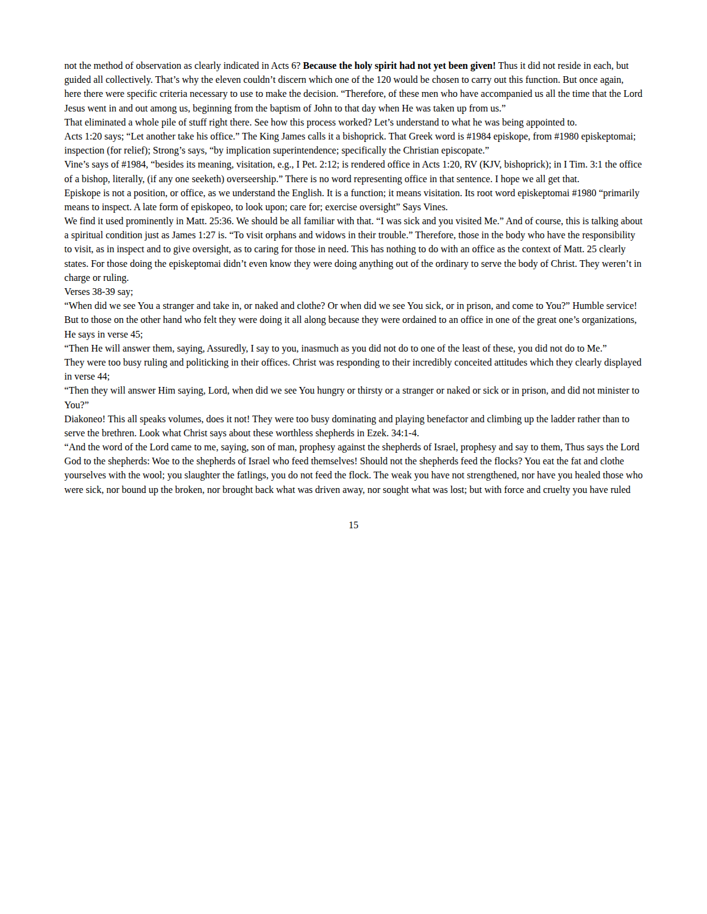not the method of observation as clearly indicated in Acts 6? Because the holy spirit had not yet been given! Thus it did not reside in each, but guided all collectively. That’s why the eleven couldn’t discern which one of the 120 would be chosen to carry out this function. But once again, here there were specific criteria necessary to use to make the decision. “Therefore, of these men who have accompanied us all the time that the Lord Jesus went in and out among us, beginning from the baptism of John to that day when He was taken up from us.”
That eliminated a whole pile of stuff right there. See how this process worked? Let’s understand to what he was being appointed to.
Acts 1:20 says; “Let another take his office.” The King James calls it a bishoprick. That Greek word is #1984 episkope, from #1980 episkeptomai; inspection (for relief); Strong’s says, “by implication superintendence; specifically the Christian episcopate.”
Vine’s says of #1984, “besides its meaning, visitation, e.g., I Pet. 2:12; is rendered office in Acts 1:20, RV (KJV, bishoprick); in I Tim. 3:1 the office of a bishop, literally, (if any one seeketh) overseership.” There is no word representing office in that sentence. I hope we all get that.
Episkope is not a position, or office, as we understand the English. It is a function; it means visitation. Its root word episkeptomai #1980 “primarily means to inspect. A late form of episkopeo, to look upon; care for; exercise oversight” Says Vines.
We find it used prominently in Matt. 25:36. We should be all familiar with that. “I was sick and you visited Me.” And of course, this is talking about a spiritual condition just as James 1:27 is. “To visit orphans and widows in their trouble.” Therefore, those in the body who have the responsibility to visit, as in inspect and to give oversight, as to caring for those in need. This has nothing to do with an office as the context of Matt. 25 clearly states. For those doing the episkeptomai didn’t even know they were doing anything out of the ordinary to serve the body of Christ. They weren’t in charge or ruling.
Verses 38-39 say;
“When did we see You a stranger and take in, or naked and clothe? Or when did we see You sick, or in prison, and come to You?” Humble service!
But to those on the other hand who felt they were doing it all along because they were ordained to an office in one of the great one’s organizations, He says in verse 45;
“Then He will answer them, saying, Assuredly, I say to you, inasmuch as you did not do to one of the least of these, you did not do to Me.”
They were too busy ruling and politicking in their offices. Christ was responding to their incredibly conceited attitudes which they clearly displayed in verse 44;
“Then they will answer Him saying, Lord, when did we see You hungry or thirsty or a stranger or naked or sick or in prison, and did not minister to You?”
Diakoneo! This all speaks volumes, does it not! They were too busy dominating and playing benefactor and climbing up the ladder rather than to serve the brethren. Look what Christ says about these worthless shepherds in Ezek. 34:1-4.
“And the word of the Lord came to me, saying, son of man, prophesy against the shepherds of Israel, prophesy and say to them, Thus says the Lord God to the shepherds: Woe to the shepherds of Israel who feed themselves! Should not the shepherds feed the flocks? You eat the fat and clothe yourselves with the wool; you slaughter the fatlings, you do not feed the flock. The weak you have not strengthened, nor have you healed those who were sick, nor bound up the broken, nor brought back what was driven away, nor sought what was lost; but with force and cruelty you have ruled
15